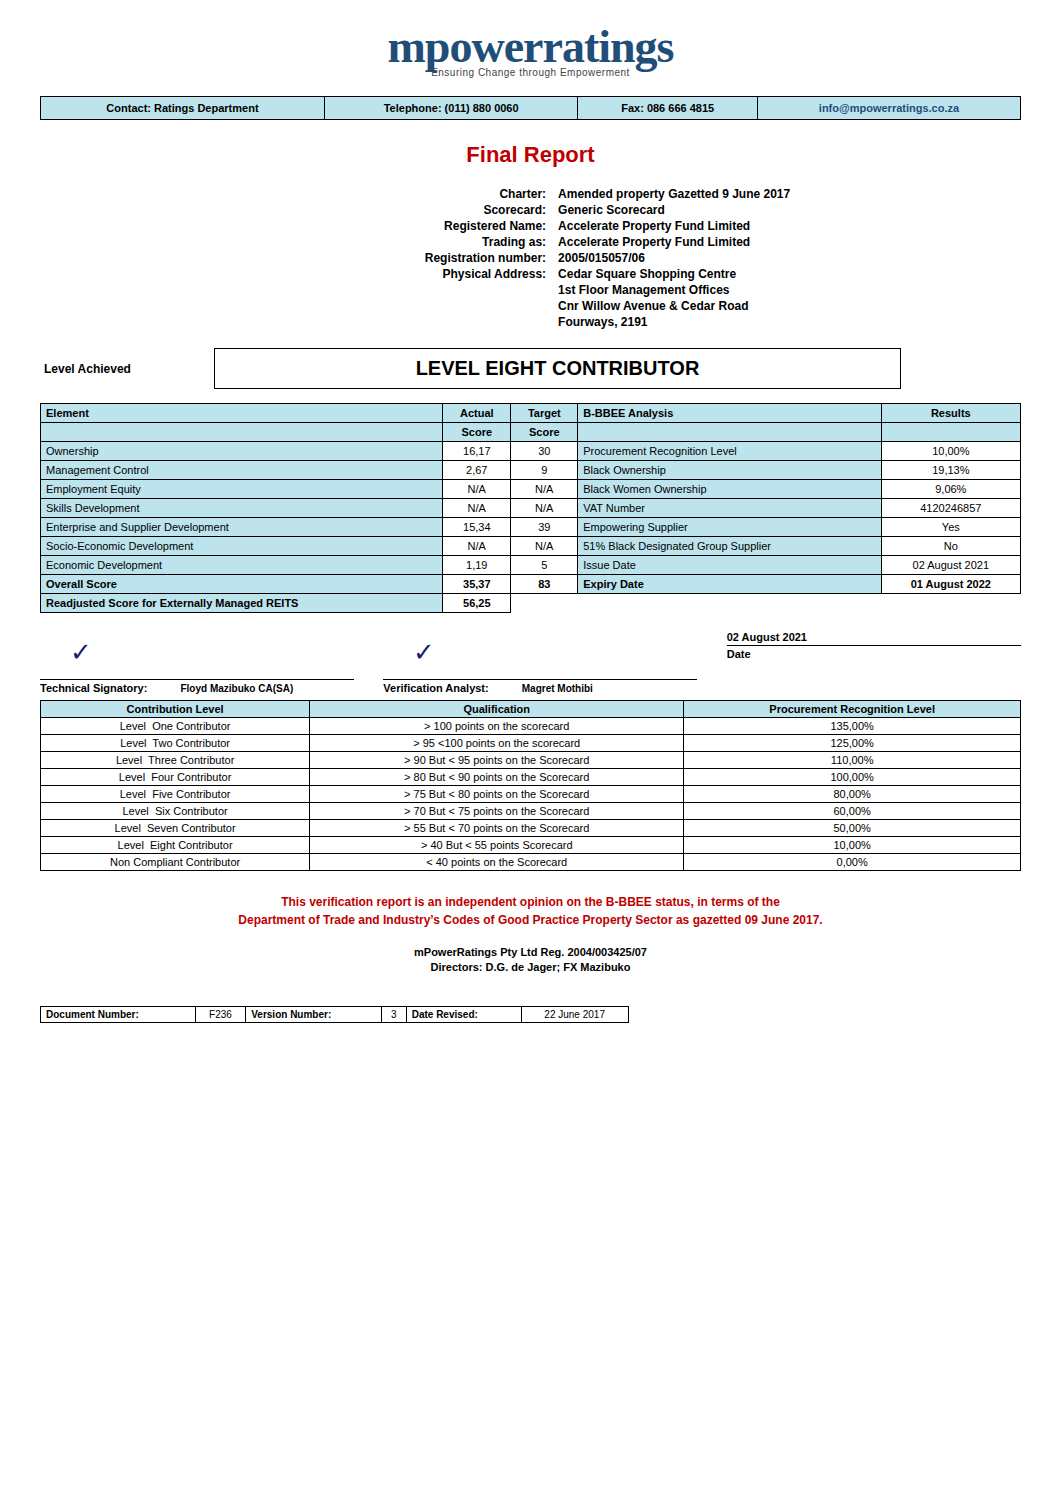mpower ratings
Ensuring Change through Empowerment
| Contact: Ratings Department | Telephone: (011) 880 0060 | Fax: 086 666 4815 | info@mpowerratings.co.za |
Final Report
| Charter: | Amended property Gazetted 9 June 2017 |
| Scorecard: | Generic Scorecard |
| Registered Name: | Accelerate Property Fund Limited |
| Trading as: | Accelerate Property Fund Limited |
| Registration number: | 2005/015057/06 |
| Physical Address: | Cedar Square Shopping Centre |
| | 1st Floor Management Offices |
| | Cnr Willow Avenue & Cedar Road |
| | Fourways, 2191 |
Level Achieved
LEVEL EIGHT CONTRIBUTOR
| Element | Actual | Target | B-BBEE Analysis | Results |
| --- | --- | --- | --- | --- |
| | Score | Score | | |
| Ownership | 16,17 | 30 | Procurement Recognition Level | 10,00% |
| Management Control | 2,67 | 9 | Black Ownership | 19,13% |
| Employment Equity | N/A | N/A | Black Women Ownership | 9,06% |
| Skills Development | N/A | N/A | VAT Number | 4120246857 |
| Enterprise and Supplier Development | 15,34 | 39 | Empowering Supplier | Yes |
| Socio-Economic Development | N/A | N/A | 51% Black Designated Group Supplier | No |
| Economic Development | 1,19 | 5 | Issue Date | 02 August 2021 |
| Overall Score | 35,37 | 83 | Expiry Date | 01 August 2022 |
| Readjusted Score for Externally Managed REITS | 56,25 | | | |
✓  
Technical Signatory: Floyd Mazibuko CA(SA)
✓  
Verification Analyst: Magret Mothibi
02 August 2021
Date
| Contribution Level | Qualification | Procurement Recognition Level |
| --- | --- | --- |
| Level One Contributor | > 100 points on the scorecard | 135,00% |
| Level Two Contributor | > 95 <100 points on the scorecard | 125,00% |
| Level Three Contributor | > 90 But < 95 points on the Scorecard | 110,00% |
| Level Four Contributor | > 80 But < 90 points on the Scorecard | 100,00% |
| Level Five Contributor | > 75 But < 80 points on the Scorecard | 80,00% |
| Level Six Contributor | > 70 But < 75 points on the Scorecard | 60,00% |
| Level Seven Contributor | > 55 But < 70 points on the Scorecard | 50,00% |
| Level Eight Contributor | > 40 But < 55 points Scorecard | 10,00% |
| Non Compliant Contributor | < 40 points on the Scorecard | 0,00% |
This verification report is an independent opinion on the B-BBEE status, in terms of the
Department of Trade and Industry’s Codes of Good Practice Property Sector as gazetted 09 June 2017.
mPowerRatings Pty Ltd Reg. 2004/003425/07
Directors: D.G. de Jager; FX Mazibuko
| Document Number: | F236 | Version Number: | 3 | Date Revised: | 22 June 2017 |